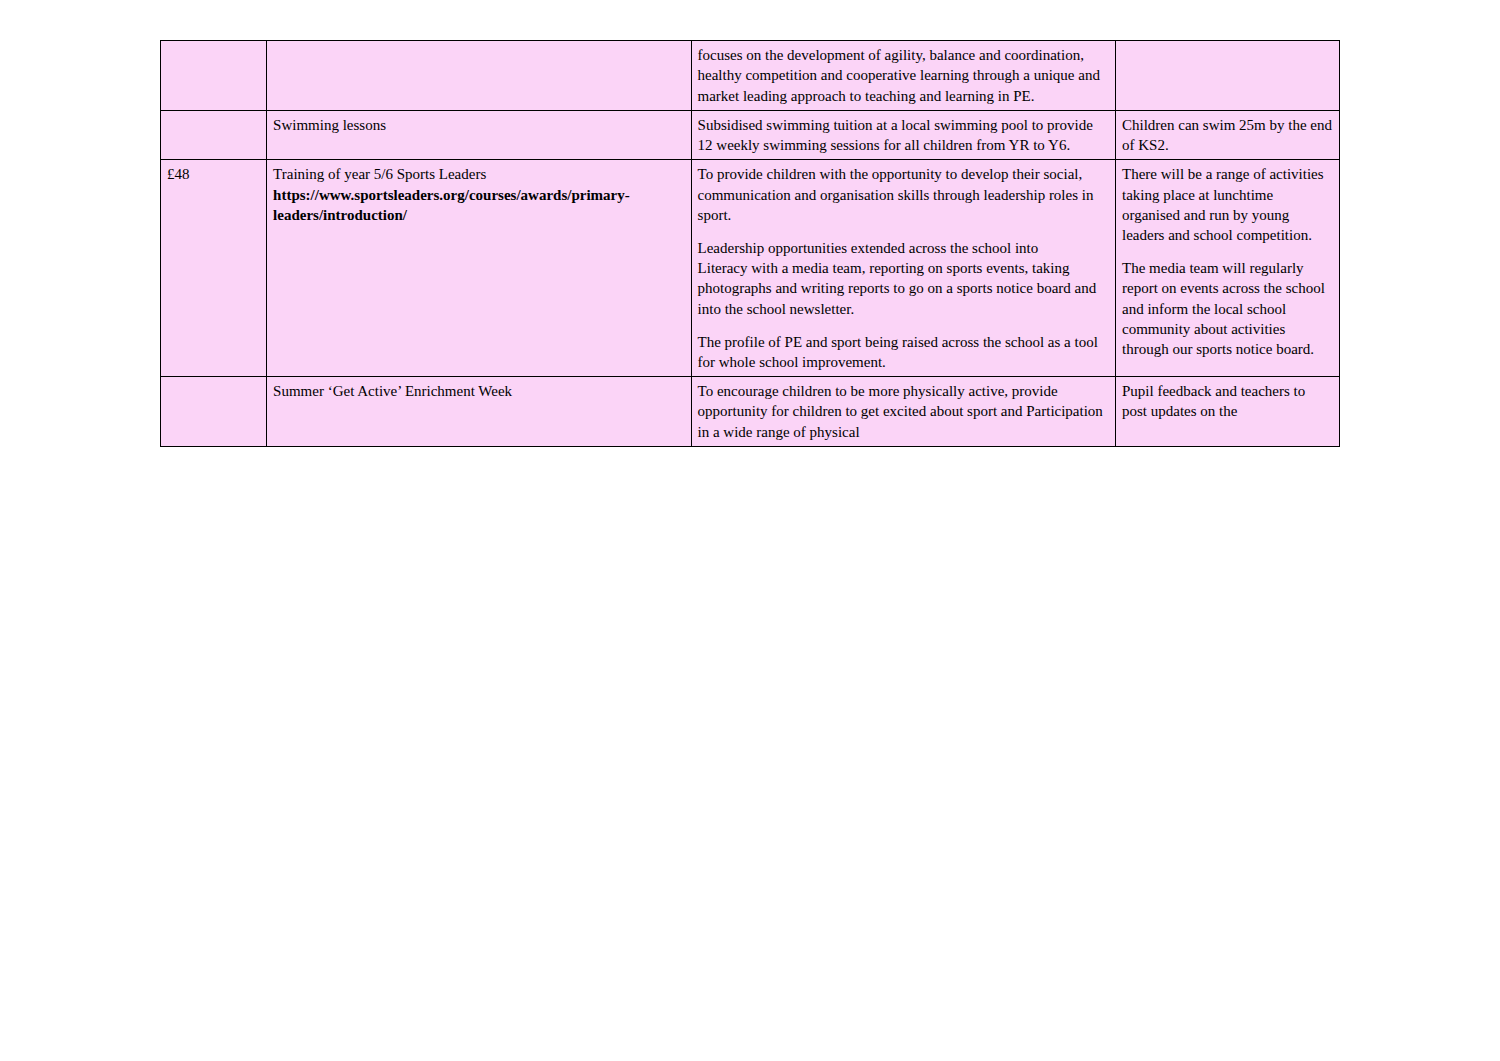| | | focuses on the development of agility, balance and coordination, healthy competition and cooperative learning through a unique and market leading approach to teaching and learning in PE. | |
| | Swimming lessons | Subsidised swimming tuition at a local swimming pool to provide 12 weekly swimming sessions for all children from YR to Y6. | Children can swim 25m by the end of KS2. |
| £48 | Training of year 5/6 Sports Leaders https://www.sportsleaders.org/courses/awards/primary-leaders/introduction/ | To provide children with the opportunity to develop their social, communication and organisation skills through leadership roles in sport. Leadership opportunities extended across the school into Literacy with a media team, reporting on sports events, taking photographs and writing reports to go on a sports notice board and into the school newsletter. The profile of PE and sport being raised across the school as a tool for whole school improvement. | There will be a range of activities taking place at lunchtime organised and run by young leaders and school competition. The media team will regularly report on events across the school and inform the local school community about activities through our sports notice board. |
| | Summer ‘Get Active’ Enrichment Week | To encourage children to be more physically active, provide opportunity for children to get excited about sport and Participation in a wide range of physical | Pupil feedback and teachers to post updates on the |